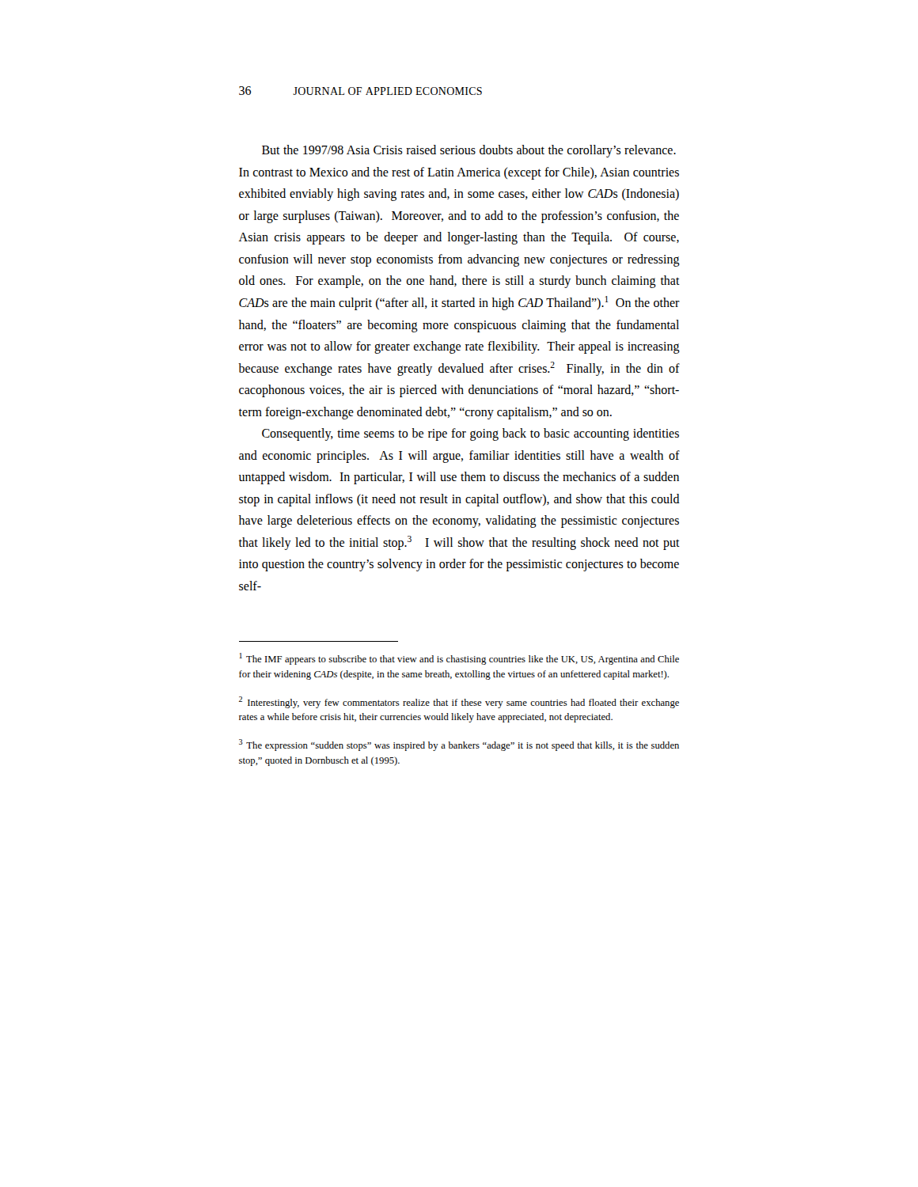36
JOURNAL OF APPLIED ECONOMICS
But the 1997/98 Asia Crisis raised serious doubts about the corollary’s relevance. In contrast to Mexico and the rest of Latin America (except for Chile), Asian countries exhibited enviably high saving rates and, in some cases, either low CADs (Indonesia) or large surpluses (Taiwan). Moreover, and to add to the profession’s confusion, the Asian crisis appears to be deeper and longer-lasting than the Tequila. Of course, confusion will never stop economists from advancing new conjectures or redressing old ones. For example, on the one hand, there is still a sturdy bunch claiming that CADs are the main culprit (“after all, it started in high CAD Thailand”).1 On the other hand, the “floaters” are becoming more conspicuous claiming that the fundamental error was not to allow for greater exchange rate flexibility. Their appeal is increasing because exchange rates have greatly devalued after crises.2 Finally, in the din of cacophonous voices, the air is pierced with denunciations of “moral hazard,” “short-term foreign-exchange denominated debt,” “crony capitalism,” and so on.
Consequently, time seems to be ripe for going back to basic accounting identities and economic principles. As I will argue, familiar identities still have a wealth of untapped wisdom. In particular, I will use them to discuss the mechanics of a sudden stop in capital inflows (it need not result in capital outflow), and show that this could have large deleterious effects on the economy, validating the pessimistic conjectures that likely led to the initial stop.3 I will show that the resulting shock need not put into question the country’s solvency in order for the pessimistic conjectures to become self-
1 The IMF appears to subscribe to that view and is chastising countries like the UK, US, Argentina and Chile for their widening CADs (despite, in the same breath, extolling the virtues of an unfettered capital market!).
2 Interestingly, very few commentators realize that if these very same countries had floated their exchange rates a while before crisis hit, their currencies would likely have appreciated, not depreciated.
3 The expression “sudden stops” was inspired by a bankers “adage” it is not speed that kills, it is the sudden stop,” quoted in Dornbusch et al (1995).